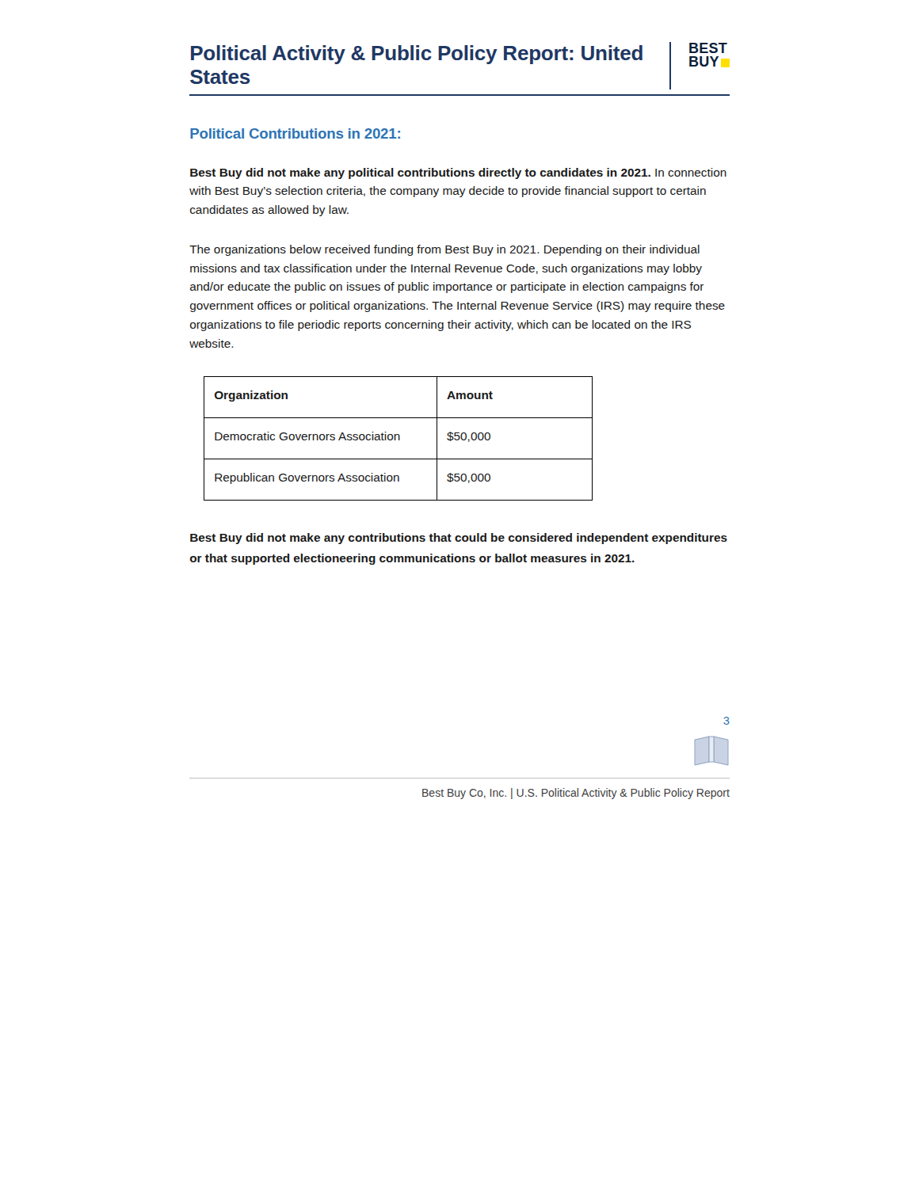Political Activity & Public Policy Report: United States
BEST
BUY
Political Contributions in 2021:
Best Buy did not make any political contributions directly to candidates in 2021. In connection with Best Buy’s selection criteria, the company may decide to provide financial support to certain candidates as allowed by law.
The organizations below received funding from Best Buy in 2021. Depending on their individual missions and tax classification under the Internal Revenue Code, such organizations may lobby and/or educate the public on issues of public importance or participate in election campaigns for government offices or political organizations. The Internal Revenue Service (IRS) may require these organizations to file periodic reports concerning their activity, which can be located on the IRS website.
| Organization | Amount |
| --- | --- |
| Democratic Governors Association | $50,000 |
| Republican Governors Association | $50,000 |
Best Buy did not make any contributions that could be considered independent expenditures or that supported electioneering communications or ballot measures in 2021.
3
Best Buy Co, Inc. | U.S. Political Activity & Public Policy Report